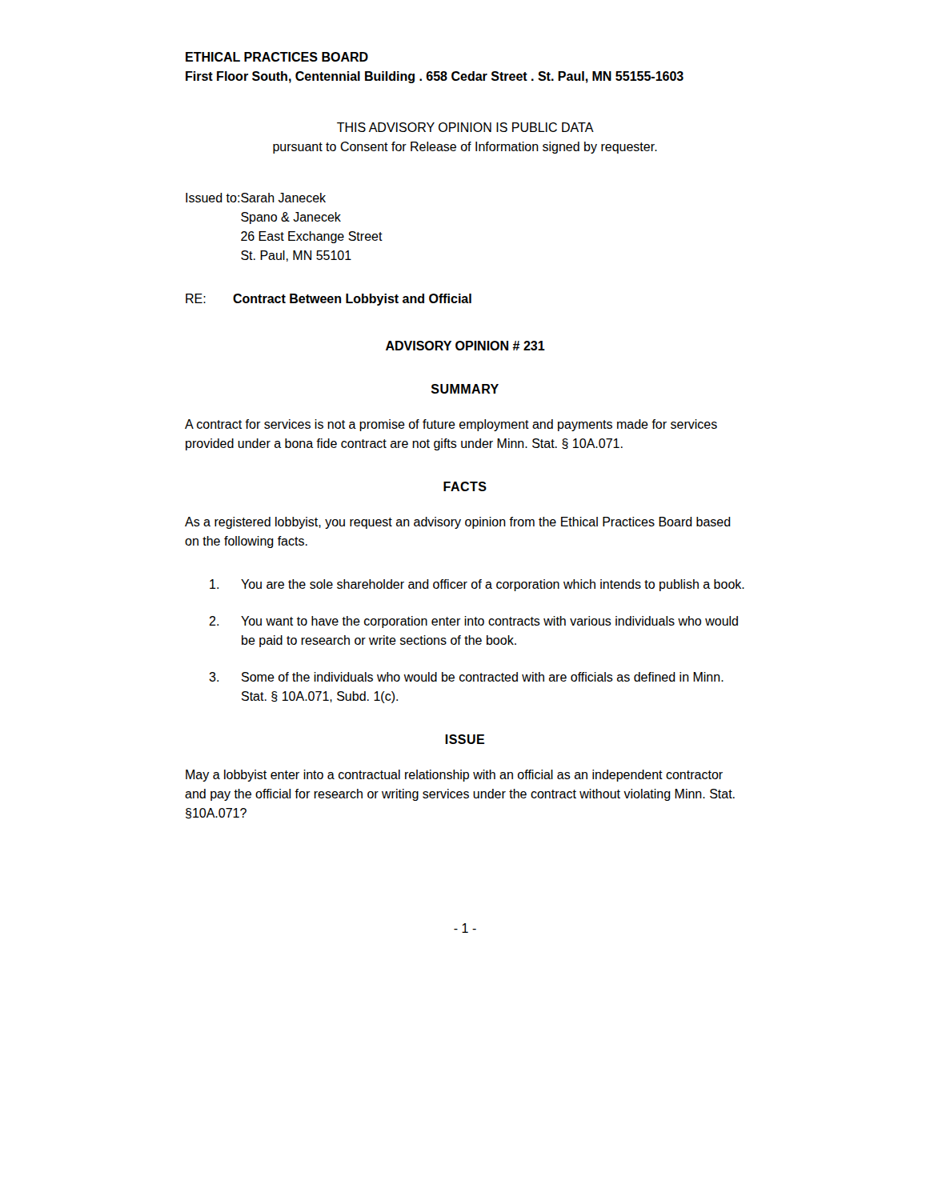ETHICAL PRACTICES BOARD
First Floor South, Centennial Building . 658 Cedar Street . St. Paul, MN 55155-1603
THIS ADVISORY OPINION IS PUBLIC DATA
pursuant to Consent for Release of Information signed by requester.
| Issued to: | Sarah Janecek Spano & Janecek 26 East Exchange Street St. Paul, MN 55101 |
RE: Contract Between Lobbyist and Official
ADVISORY OPINION # 231
SUMMARY
A contract for services is not a promise of future employment and payments made for services provided under a bona fide contract are not gifts under Minn. Stat. § 10A.071.
FACTS
As a registered lobbyist, you request an advisory opinion from the Ethical Practices Board based on the following facts.
You are the sole shareholder and officer of a corporation which intends to publish a book.
You want to have the corporation enter into contracts with various individuals who would be paid to research or write sections of the book.
Some of the individuals who would be contracted with are officials as defined in Minn. Stat. § 10A.071, Subd. 1(c).
ISSUE
May a lobbyist enter into a contractual relationship with an official as an independent contractor and pay the official for research or writing services under the contract without violating Minn. Stat. §10A.071?
- 1 -